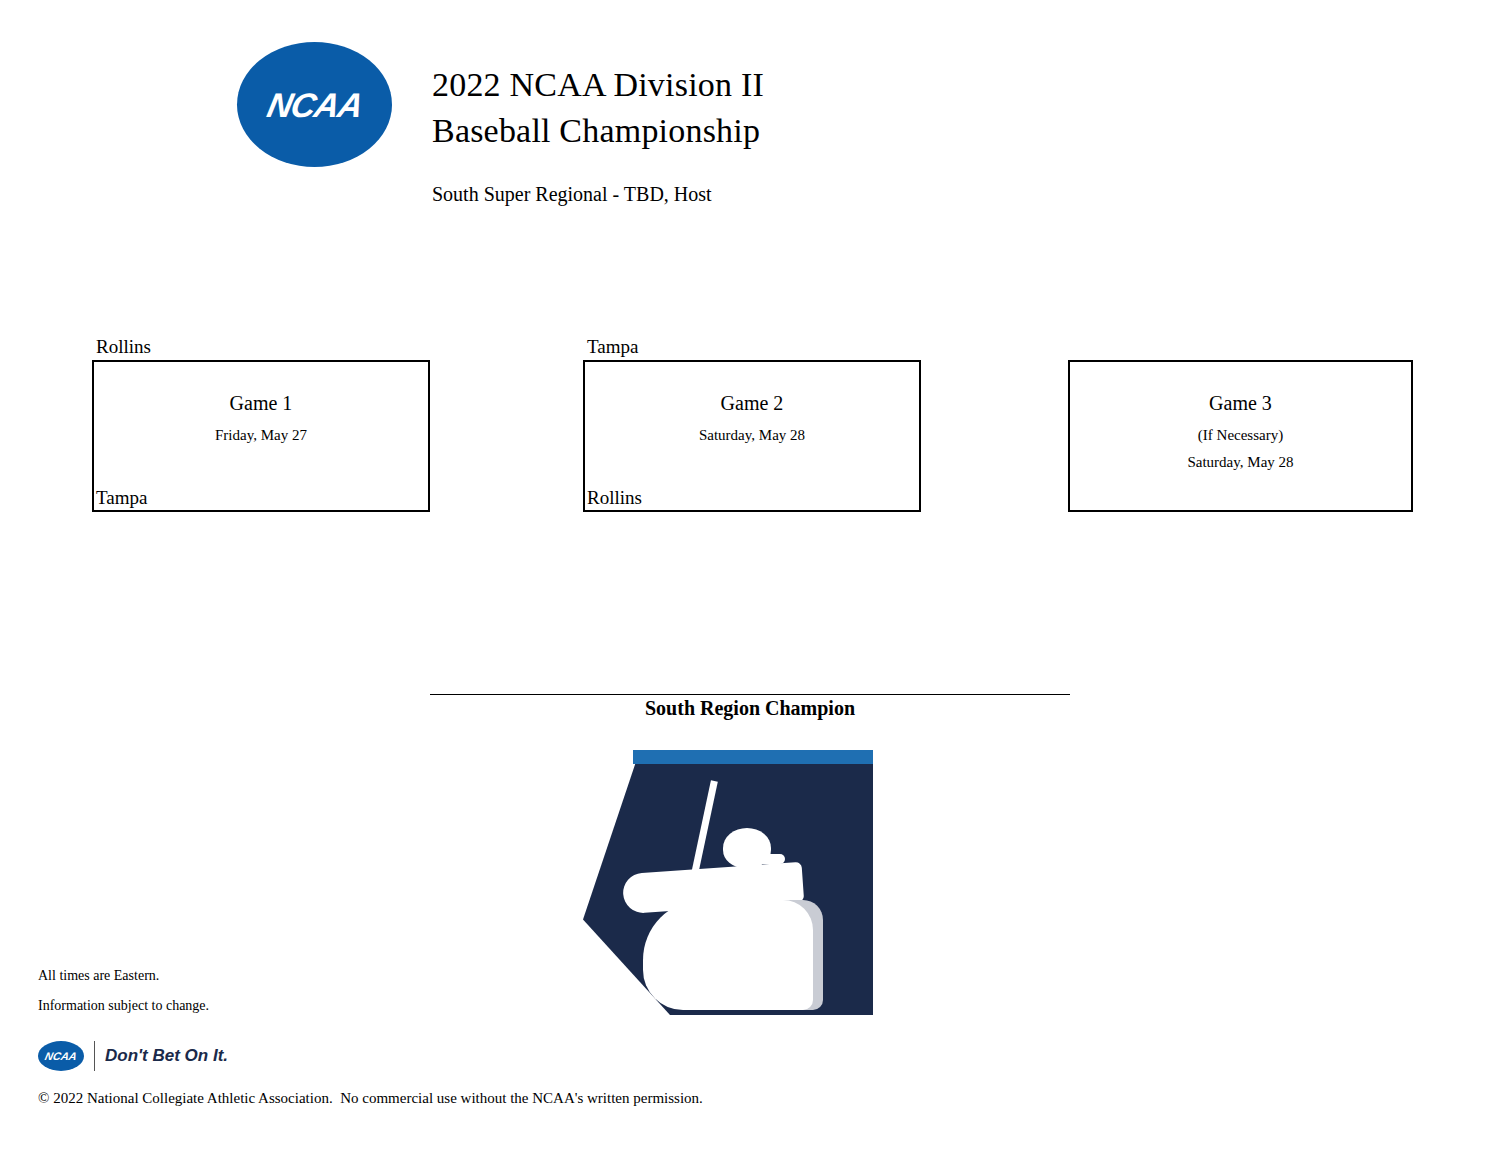NCAA
®
2022 NCAA Division II
Baseball Championship
South Super Regional - TBD, Host
Rollins
Game 1
Friday, May 27
Tampa
Tampa
Game 2
Saturday, May 28
Rollins
Game 3
(If Necessary)
Saturday, May 28
South Region Champion
All times are Eastern.
Information subject to change.
NCAA
Don't Bet On It.
© 2022 National Collegiate Athletic Association. No commercial use without the NCAA's written permission.